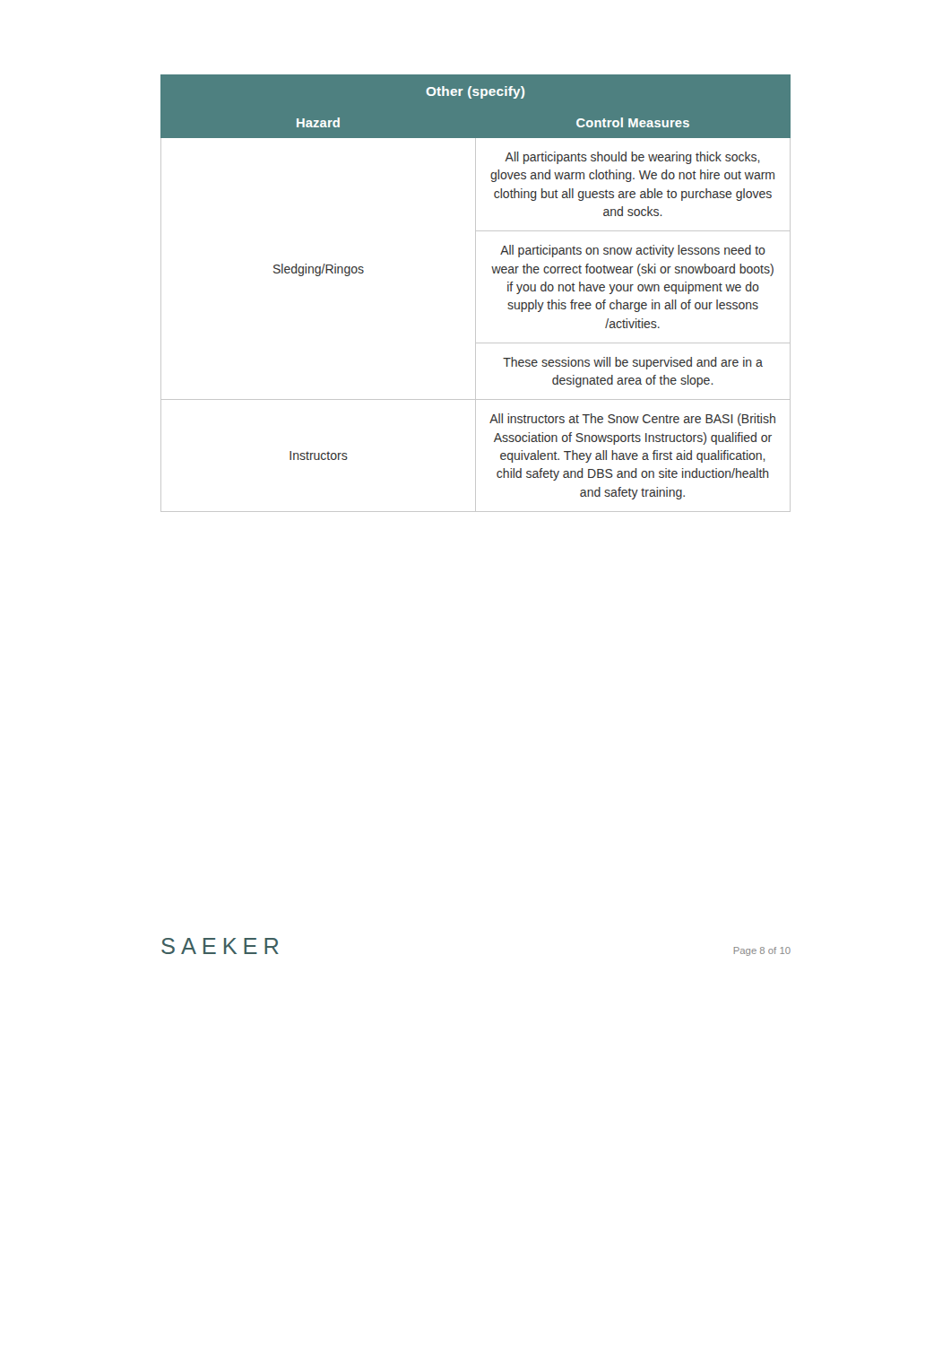| Other (specify) |
| --- |
| Hazard | Control Measures |
| Sledging/Ringos | All participants should be wearing thick socks, gloves and warm clothing. We do not hire out warm clothing but all guests are able to purchase gloves and socks. |
| All participants on snow activity lessons need to wear the correct footwear (ski or snowboard boots) if you do not have your own equipment we do supply this free of charge in all of our lessons /activities. |
| These sessions will be supervised and are in a designated area of the slope. |
| Instructors | All instructors at The Snow Centre are BASI (British Association of Snowsports Instructors) qualified or equivalent. They all have a first aid qualification, child safety and DBS and on site induction/health and safety training. |
SAEKER
Page 8 of 10